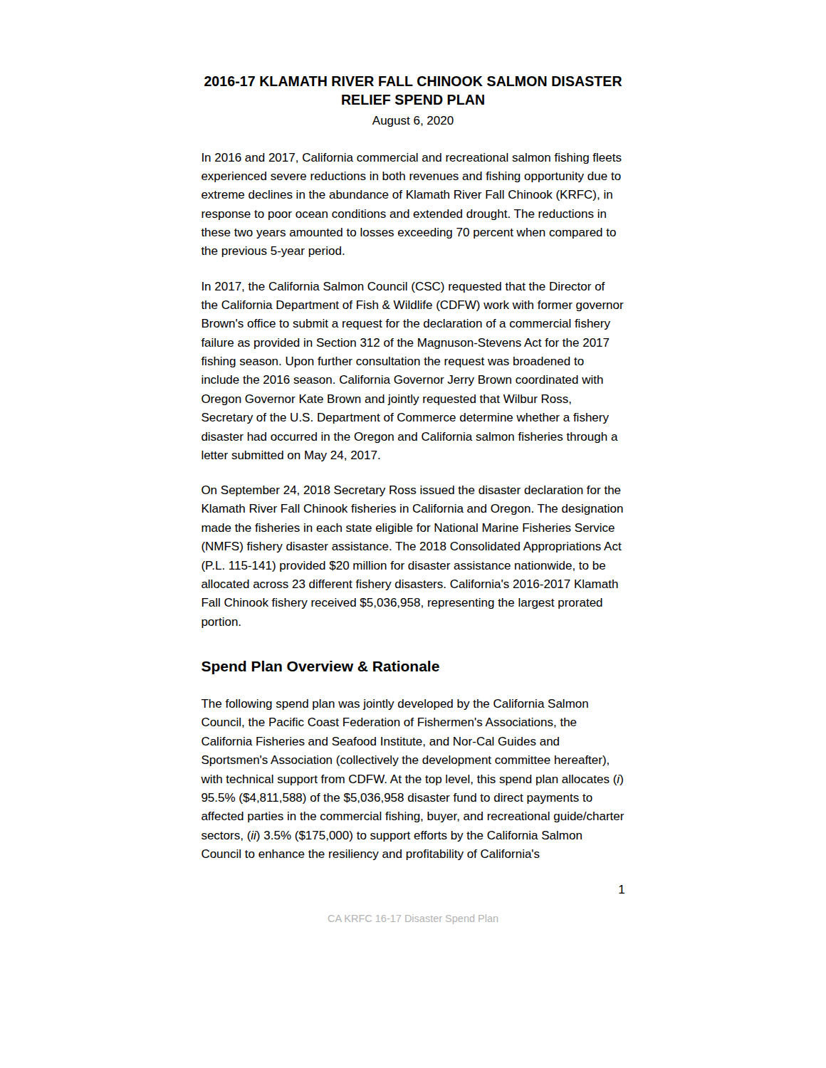2016-17 KLAMATH RIVER FALL CHINOOK SALMON DISASTER
RELIEF SPEND PLAN
August 6, 2020
In 2016 and 2017, California commercial and recreational salmon fishing fleets experienced severe reductions in both revenues and fishing opportunity due to extreme declines in the abundance of Klamath River Fall Chinook (KRFC), in response to poor ocean conditions and extended drought. The reductions in these two years amounted to losses exceeding 70 percent when compared to the previous 5-year period.
In 2017, the California Salmon Council (CSC) requested that the Director of the California Department of Fish & Wildlife (CDFW) work with former governor Brown's office to submit a request for the declaration of a commercial fishery failure as provided in Section 312 of the Magnuson-Stevens Act for the 2017 fishing season. Upon further consultation the request was broadened to include the 2016 season. California Governor Jerry Brown coordinated with Oregon Governor Kate Brown and jointly requested that Wilbur Ross, Secretary of the U.S. Department of Commerce determine whether a fishery disaster had occurred in the Oregon and California salmon fisheries through a letter submitted on May 24, 2017.
On September 24, 2018 Secretary Ross issued the disaster declaration for the Klamath River Fall Chinook fisheries in California and Oregon. The designation made the fisheries in each state eligible for National Marine Fisheries Service (NMFS) fishery disaster assistance. The 2018 Consolidated Appropriations Act (P.L. 115-141) provided $20 million for disaster assistance nationwide, to be allocated across 23 different fishery disasters. California's 2016-2017 Klamath Fall Chinook fishery received $5,036,958, representing the largest prorated portion.
Spend Plan Overview & Rationale
The following spend plan was jointly developed by the California Salmon Council, the Pacific Coast Federation of Fishermen's Associations, the California Fisheries and Seafood Institute, and Nor-Cal Guides and Sportsmen's Association (collectively the development committee hereafter), with technical support from CDFW. At the top level, this spend plan allocates (i) 95.5% ($4,811,588) of the $5,036,958 disaster fund to direct payments to affected parties in the commercial fishing, buyer, and recreational guide/charter sectors, (ii) 3.5% ($175,000) to support efforts by the California Salmon Council to enhance the resiliency and profitability of California's
1
CA KRFC 16-17 Disaster Spend Plan